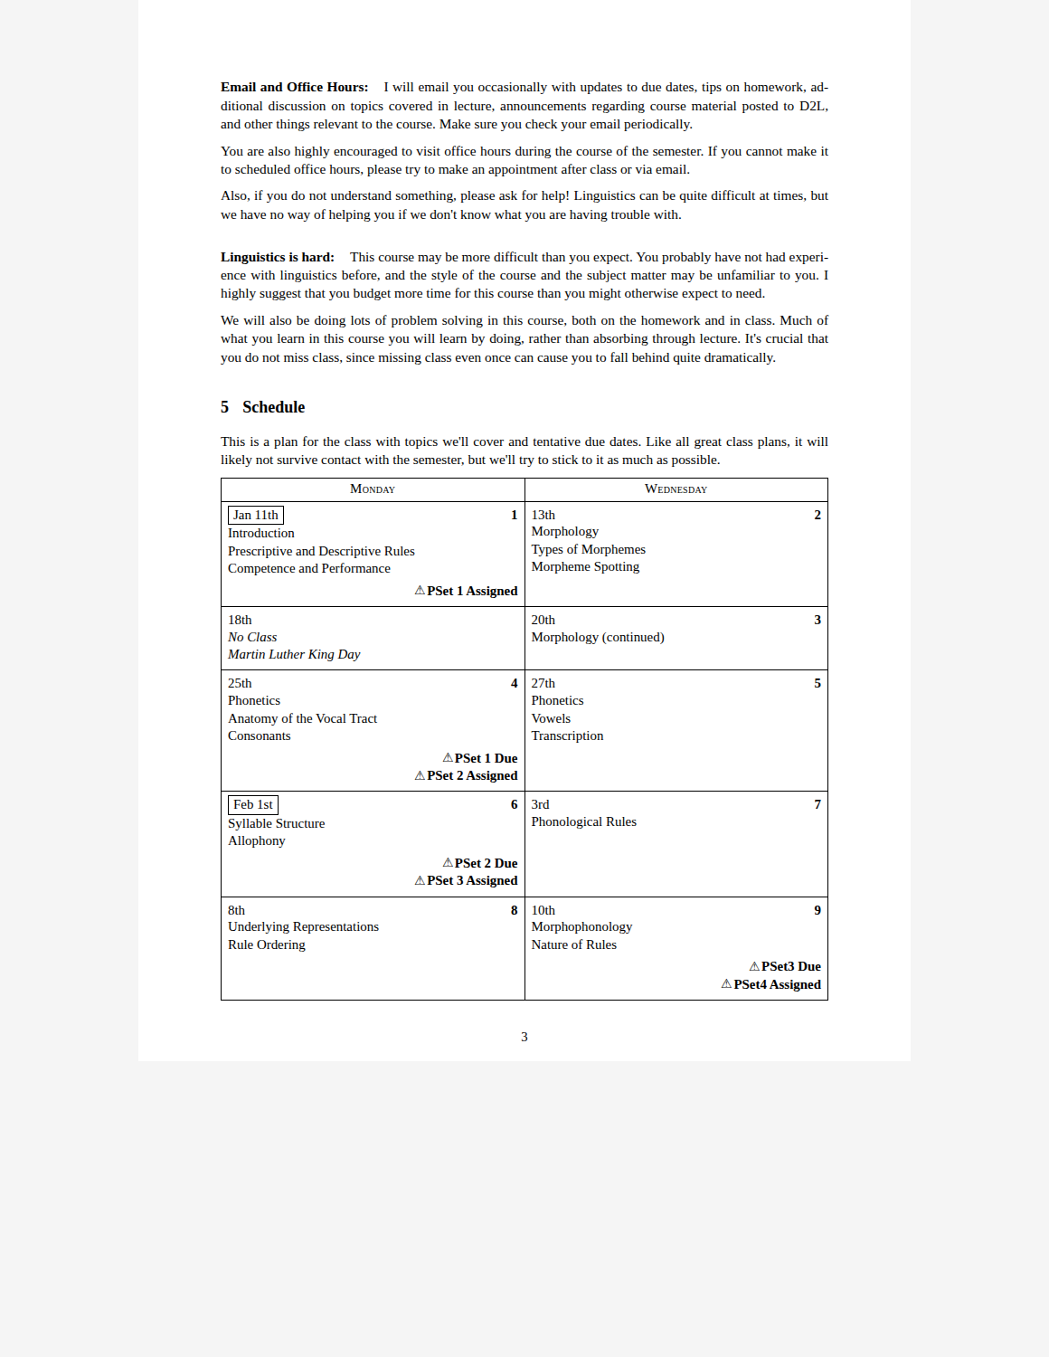Email and Office Hours: I will email you occasionally with updates to due dates, tips on homework, additional discussion on topics covered in lecture, announcements regarding course material posted to D2L, and other things relevant to the course. Make sure you check your email periodically.
You are also highly encouraged to visit office hours during the course of the semester. If you cannot make it to scheduled office hours, please try to make an appointment after class or via email.
Also, if you do not understand something, please ask for help! Linguistics can be quite difficult at times, but we have no way of helping you if we don't know what you are having trouble with.
Linguistics is hard: This course may be more difficult than you expect. You probably have not had experience with linguistics before, and the style of the course and the subject matter may be unfamiliar to you. I highly suggest that you budget more time for this course than you might otherwise expect to need.
We will also be doing lots of problem solving in this course, both on the homework and in class. Much of what you learn in this course you will learn by doing, rather than absorbing through lecture. It's crucial that you do not miss class, since missing class even once can cause you to fall behind quite dramatically.
5 Schedule
This is a plan for the class with topics we'll cover and tentative due dates. Like all great class plans, it will likely not survive contact with the semester, but we'll try to stick to it as much as possible.
| Monday | Wednesday |
| --- | --- |
| Jan 11th 1 Introduction Prescriptive and Descriptive Rules Competence and Performance ⚠ PSet 1 Assigned | 13th 2 Morphology Types of Morphemes Morpheme Spotting |
| 18th No Class Martin Luther King Day | 20th 3 Morphology (continued) |
| 25th 4 Phonetics Anatomy of the Vocal Tract Consonants ⚠ PSet 1 Due ⚠ PSet 2 Assigned | 27th 5 Phonetics Vowels Transcription |
| Feb 1st 6 Syllable Structure Allophony ⚠ PSet 2 Due ⚠ PSet 3 Assigned | 3rd 7 Phonological Rules |
| 8th 8 Underlying Representations Rule Ordering | 10th 9 Morphophonology Nature of Rules ⚠ PSet3 Due ⚠ PSet4 Assigned |
3